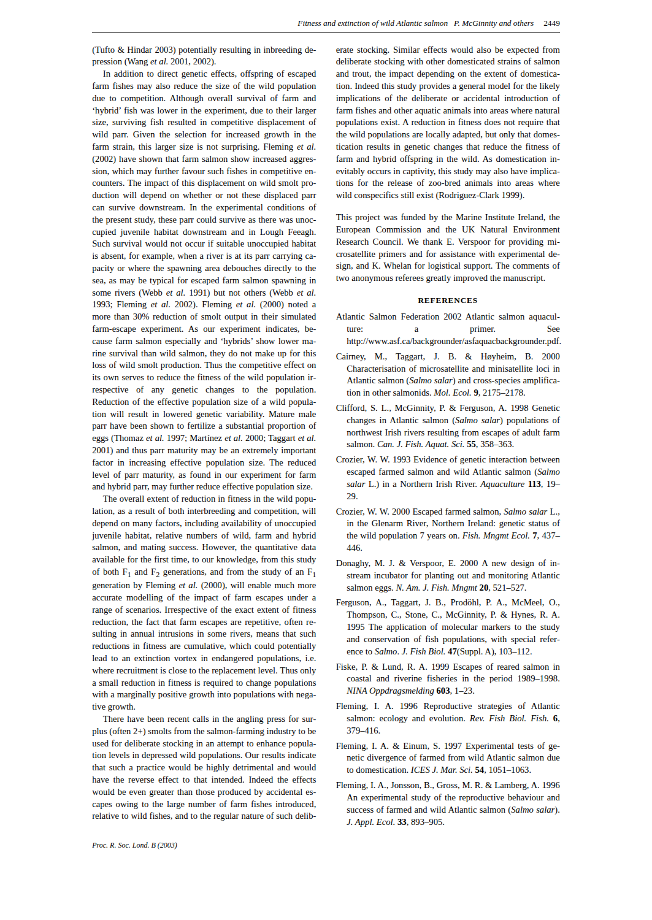Fitness and extinction of wild Atlantic salmon P. McGinnity and others 2449
(Tufto & Hindar 2003) potentially resulting in inbreeding depression (Wang et al. 2001, 2002).
In addition to direct genetic effects, offspring of escaped farm fishes may also reduce the size of the wild population due to competition. Although overall survival of farm and ‘hybrid’ fish was lower in the experiment, due to their larger size, surviving fish resulted in competitive displacement of wild parr. Given the selection for increased growth in the farm strain, this larger size is not surprising. Fleming et al. (2002) have shown that farm salmon show increased aggression, which may further favour such fishes in competitive encounters. The impact of this displacement on wild smolt production will depend on whether or not these displaced parr can survive downstream. In the experimental conditions of the present study, these parr could survive as there was unoccupied juvenile habitat downstream and in Lough Feeagh. Such survival would not occur if suitable unoccupied habitat is absent, for example, when a river is at its parr carrying capacity or where the spawning area debouches directly to the sea, as may be typical for escaped farm salmon spawning in some rivers (Webb et al. 1991) but not others (Webb et al. 1993; Fleming et al. 2002). Fleming et al. (2000) noted a more than 30% reduction of smolt output in their simulated farm-escape experiment. As our experiment indicates, because farm salmon especially and ‘hybrids’ show lower marine survival than wild salmon, they do not make up for this loss of wild smolt production. Thus the competitive effect on its own serves to reduce the fitness of the wild population irrespective of any genetic changes to the population. Reduction of the effective population size of a wild population will result in lowered genetic variability. Mature male parr have been shown to fertilize a substantial proportion of eggs (Thomaz et al. 1997; Martínez et al. 2000; Taggart et al. 2001) and thus parr maturity may be an extremely important factor in increasing effective population size. The reduced level of parr maturity, as found in our experiment for farm and hybrid parr, may further reduce effective population size.
The overall extent of reduction in fitness in the wild population, as a result of both interbreeding and competition, will depend on many factors, including availability of unoccupied juvenile habitat, relative numbers of wild, farm and hybrid salmon, and mating success. However, the quantitative data available for the first time, to our knowledge, from this study of both F1 and F2 generations, and from the study of an F1 generation by Fleming et al. (2000), will enable much more accurate modelling of the impact of farm escapes under a range of scenarios. Irrespective of the exact extent of fitness reduction, the fact that farm escapes are repetitive, often resulting in annual intrusions in some rivers, means that such reductions in fitness are cumulative, which could potentially lead to an extinction vortex in endangered populations, i.e. where recruitment is close to the replacement level. Thus only a small reduction in fitness is required to change populations with a marginally positive growth into populations with negative growth.
There have been recent calls in the angling press for surplus (often 2+) smolts from the salmon-farming industry to be used for deliberate stocking in an attempt to enhance population levels in depressed wild populations. Our results indicate that such a practice would be highly detrimental and would have the reverse effect to that intended. Indeed the effects would be even greater than those produced by accidental escapes owing to the large number of farm fishes introduced, relative to wild fishes, and to the regular nature of such deliberate stocking. Similar effects would also be expected from deliberate stocking with other domesticated strains of salmon and trout, the impact depending on the extent of domestication. Indeed this study provides a general model for the likely implications of the deliberate or accidental introduction of farm fishes and other aquatic animals into areas where natural populations exist. A reduction in fitness does not require that the wild populations are locally adapted, but only that domestication results in genetic changes that reduce the fitness of farm and hybrid offspring in the wild. As domestication inevitably occurs in captivity, this study may also have implications for the release of zoo-bred animals into areas where wild conspecifics still exist (Rodriguez-Clark 1999).
This project was funded by the Marine Institute Ireland, the European Commission and the UK Natural Environment Research Council. We thank E. Verspoor for providing microsatellite primers and for assistance with experimental design, and K. Whelan for logistical support. The comments of two anonymous referees greatly improved the manuscript.
REFERENCES
Atlantic Salmon Federation 2002 Atlantic salmon aquaculture: a primer. See http://www.asf.ca/backgrounder/asfaquacbackgrounder.pdf.
Cairney, M., Taggart, J. B. & Høyheim, B. 2000 Characterisation of microsatellite and minisatellite loci in Atlantic salmon (Salmo salar) and cross-species amplification in other salmonids. Mol. Ecol. 9, 2175–2178.
Clifford, S. L., McGinnity, P. & Ferguson, A. 1998 Genetic changes in Atlantic salmon (Salmo salar) populations of northwest Irish rivers resulting from escapes of adult farm salmon. Can. J. Fish. Aquat. Sci. 55, 358–363.
Crozier, W. W. 1993 Evidence of genetic interaction between escaped farmed salmon and wild Atlantic salmon (Salmo salar L.) in a Northern Irish River. Aquaculture 113, 19–29.
Crozier, W. W. 2000 Escaped farmed salmon, Salmo salar L., in the Glenarm River, Northern Ireland: genetic status of the wild population 7 years on. Fish. Mngmt Ecol. 7, 437–446.
Donaghy, M. J. & Verspoor, E. 2000 A new design of instream incubator for planting out and monitoring Atlantic salmon eggs. N. Am. J. Fish. Mngmt 20, 521–527.
Ferguson, A., Taggart, J. B., Prodöhl, P. A., McMeel, O., Thompson, C., Stone, C., McGinnity, P. & Hynes, R. A. 1995 The application of molecular markers to the study and conservation of fish populations, with special reference to Salmo. J. Fish Biol. 47(Suppl. A), 103–112.
Fiske, P. & Lund, R. A. 1999 Escapes of reared salmon in coastal and riverine fisheries in the period 1989–1998. NINA Oppdragsmelding 603, 1–23.
Fleming, I. A. 1996 Reproductive strategies of Atlantic salmon: ecology and evolution. Rev. Fish Biol. Fish. 6, 379–416.
Fleming, I. A. & Einum, S. 1997 Experimental tests of genetic divergence of farmed from wild Atlantic salmon due to domestication. ICES J. Mar. Sci. 54, 1051–1063.
Fleming, I. A., Jonsson, B., Gross, M. R. & Lamberg, A. 1996 An experimental study of the reproductive behaviour and success of farmed and wild Atlantic salmon (Salmo salar). J. Appl. Ecol. 33, 893–905.
Proc. R. Soc. Lond. B (2003)